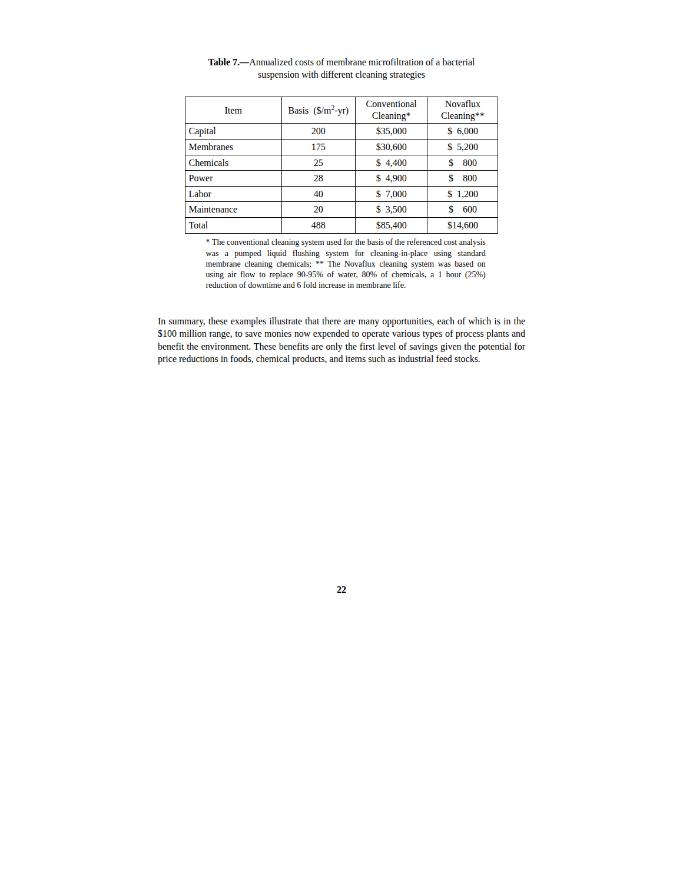Table 7.—Annualized costs of membrane microfiltration of a bacterial
suspension with different cleaning strategies
| Item | Basis ($/m 2 -yr) | Conventional Cleaning* | Novaflux Cleaning** |
| --- | --- | --- | --- |
| Capital | 200 | $35,000 | $ 6,000 |
| Membranes | 175 | $30,600 | $ 5,200 |
| Chemicals | 25 | $ 4,400 | $ 800 |
| Power | 28 | $ 4,900 | $ 800 |
| Labor | 40 | $ 7,000 | $ 1,200 |
| Maintenance | 20 | $ 3,500 | $ 600 |
| Total | 488 | $85,400 | $14,600 |
* The conventional cleaning system used for the basis of the referenced cost analysis was a pumped liquid flushing system for cleaning-in-place using standard membrane cleaning chemicals; ** The Novaflux cleaning system was based on using air flow to replace 90-95% of water, 80% of chemicals, a 1 hour (25%) reduction of downtime and 6 fold increase in membrane life.
In summary, these examples illustrate that there are many opportunities, each of which is in the $100 million range, to save monies now expended to operate various types of process plants and benefit the environment. These benefits are only the first level of savings given the potential for price reductions in foods, chemical products, and items such as industrial feed stocks.
22